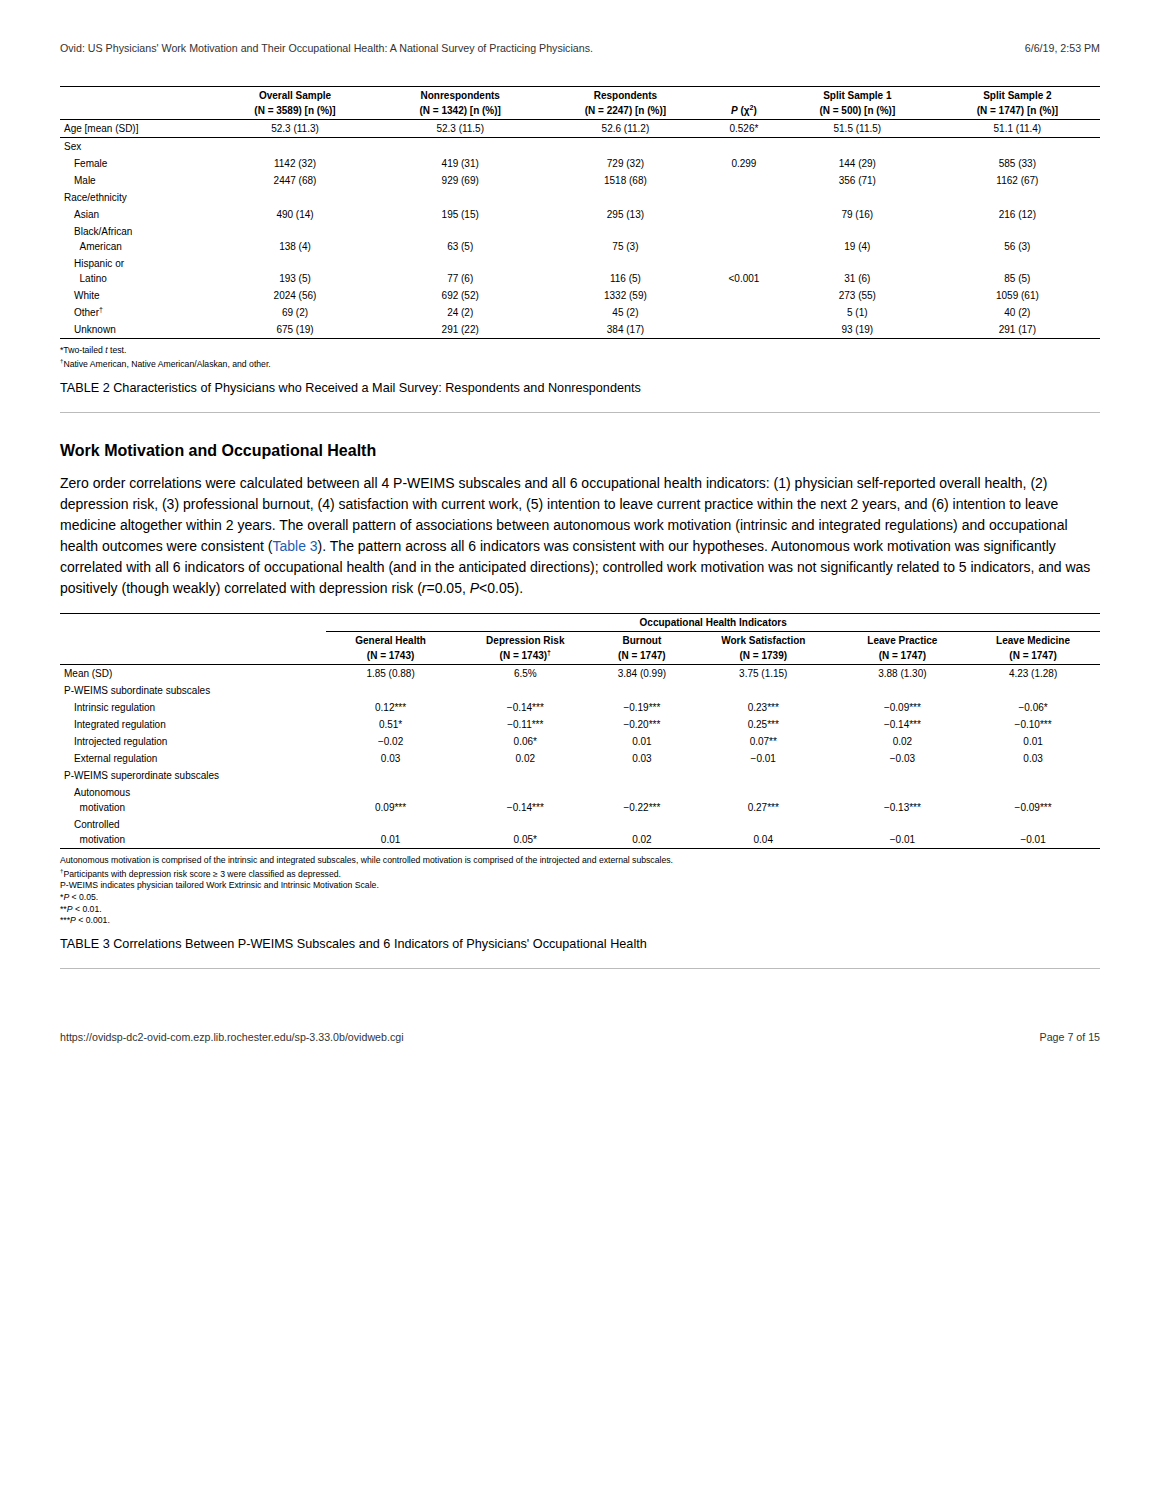Ovid: US Physicians' Work Motivation and Their Occupational Health: A National Survey of Practicing Physicians.
6/6/19, 2:53 PM
| | Overall Sample (N = 3589) [n (%)] | Nonrespondents (N = 1342) [n (%)] | Respondents (N = 2247) [n (%)] | P (χ 2 ) | Split Sample 1 (N = 500) [n (%)] | Split Sample 2 (N = 1747) [n (%)] |
| --- | --- | --- | --- | --- | --- | --- |
| Age [mean (SD)] | 52.3 (11.3) | 52.3 (11.5) | 52.6 (11.2) | 0.526* | 51.5 (11.5) | 51.1 (11.4) |
| Sex | | | | | | |
| Female | 1142 (32) | 419 (31) | 729 (32) | 0.299 | 144 (29) | 585 (33) |
| Male | 2447 (68) | 929 (69) | 1518 (68) | | 356 (71) | 1162 (67) |
| Race/ethnicity | | | | | | |
| Asian | 490 (14) | 195 (15) | 295 (13) | | 79 (16) | 216 (12) |
| Black/African American | 138 (4) | 63 (5) | 75 (3) | | 19 (4) | 56 (3) |
| Hispanic or Latino | 193 (5) | 77 (6) | 116 (5) | <0.001 | 31 (6) | 85 (5) |
| White | 2024 (56) | 692 (52) | 1332 (59) | | 273 (55) | 1059 (61) |
| Other † | 69 (2) | 24 (2) | 45 (2) | | 5 (1) | 40 (2) |
| Unknown | 675 (19) | 291 (22) | 384 (17) | | 93 (19) | 291 (17) |
*Two-tailed t test.
†Native American, Native American/Alaskan, and other.
TABLE 2 Characteristics of Physicians who Received a Mail Survey: Respondents and Nonrespondents
Work Motivation and Occupational Health
Zero order correlations were calculated between all 4 P-WEIMS subscales and all 6 occupational health indicators: (1) physician self-reported overall health, (2) depression risk, (3) professional burnout, (4) satisfaction with current work, (5) intention to leave current practice within the next 2 years, and (6) intention to leave medicine altogether within 2 years. The overall pattern of associations between autonomous work motivation (intrinsic and integrated regulations) and occupational health outcomes were consistent (Table 3). The pattern across all 6 indicators was consistent with our hypotheses. Autonomous work motivation was significantly correlated with all 6 indicators of occupational health (and in the anticipated directions); controlled work motivation was not significantly related to 5 indicators, and was positively (though weakly) correlated with depression risk (r=0.05, P<0.05).
| | Occupational Health Indicators |
| --- | --- |
| | General Health (N = 1743) | Depression Risk (N = 1743) † | Burnout (N = 1747) | Work Satisfaction (N = 1739) | Leave Practice (N = 1747) | Leave Medicine (N = 1747) |
| Mean (SD) | 1.85 (0.88) | 6.5% | 3.84 (0.99) | 3.75 (1.15) | 3.88 (1.30) | 4.23 (1.28) |
| P-WEIMS subordinate subscales | | | | | | |
| Intrinsic regulation | 0.12*** | −0.14*** | −0.19*** | 0.23*** | −0.09*** | −0.06* |
| Integrated regulation | 0.51* | −0.11*** | −0.20*** | 0.25*** | −0.14*** | −0.10*** |
| Introjected regulation | −0.02 | 0.06* | 0.01 | 0.07** | 0.02 | 0.01 |
| External regulation | 0.03 | 0.02 | 0.03 | −0.01 | −0.03 | 0.03 |
| P-WEIMS superordinate subscales | | | | | | |
| Autonomous motivation | 0.09*** | −0.14*** | −0.22*** | 0.27*** | −0.13*** | −0.09*** |
| Controlled motivation | 0.01 | 0.05* | 0.02 | 0.04 | −0.01 | −0.01 |
Autonomous motivation is comprised of the intrinsic and integrated subscales, while controlled motivation is comprised of the introjected and external subscales.
†Participants with depression risk score ≥ 3 were classified as depressed.
P-WEIMS indicates physician tailored Work Extrinsic and Intrinsic Motivation Scale.
*P < 0.05.
**P < 0.01.
***P < 0.001.
TABLE 3 Correlations Between P-WEIMS Subscales and 6 Indicators of Physicians' Occupational Health
https://ovidsp-dc2-ovid-com.ezp.lib.rochester.edu/sp-3.33.0b/ovidweb.cgi
Page 7 of 15